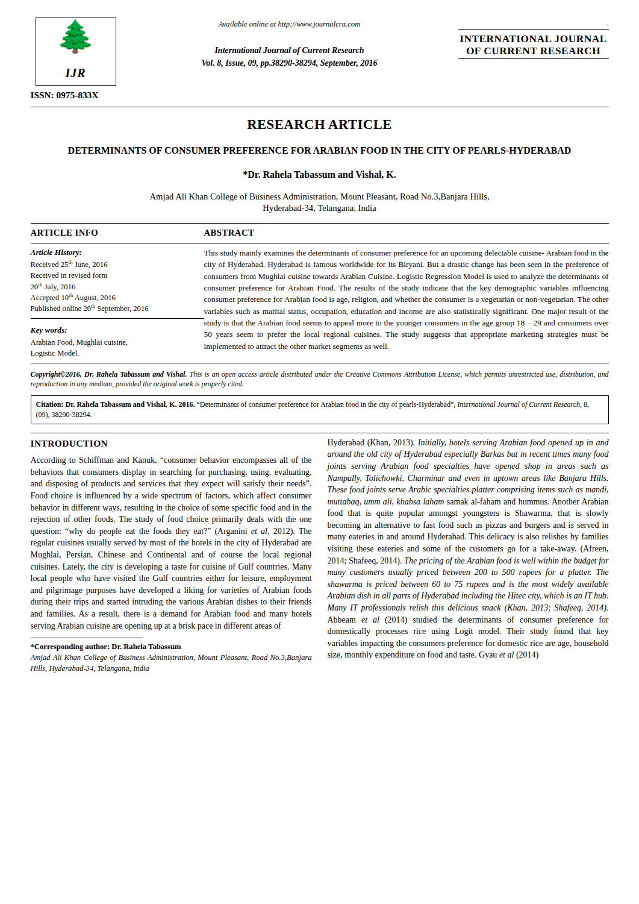🌲
IJR
Available online at http://www.journalcra.com
International Journal of Current Research
Vol. 8, Issue, 09, pp.38290-38294, September, 2016
.
INTERNATIONAL JOURNAL
OF CURRENT RESEARCH
ISSN: 0975-833X
RESEARCH ARTICLE
DETERMINANTS OF CONSUMER PREFERENCE FOR ARABIAN FOOD IN THE CITY OF PEARLS-HYDERABAD
*Dr. Rahela Tabassum and Vishal, K.
Amjad Ali Khan College of Business Administration, Mount Pleasant, Road No.3,Banjara Hills,
Hyderabad-34, Telangana, India
| ARTICLE INFO Article History: Received 25 th June, 2016 Received in revised form 20 th July, 2016 Accepted 10 th August, 2016 Published online 20 th September, 2016 Key words: Arabian Food, Mughlai cuisine, Logistic Model. | ABSTRACT This study mainly examines the determinants of consumer preference for an upcoming delectable cuisine- Arabian food in the city of Hyderabad. Hyderabad is famous worldwide for its Biryani. But a drastic change has been seen in the preference of consumers from Mughlai cuisine towards Arabian Cuisine. Logistic Regression Model is used to analyze the determinants of consumer preference for Arabian Food. The results of the study indicate that the key demographic variables influencing consumer preference for Arabian food is age, religion, and whether the consumer is a vegetarian or non-vegetarian. The other variables such as marital status, occupation, education and income are also statistically significant. One major result of the study is that the Arabian food seems to appeal more to the younger consumers in the age group 18 – 29 and consumers over 50 years seem to prefer the local regional cuisines. The study suggests that appropriate marketing strategies must be implemented to attract the other market segments as well. |
Copyright©2016, Dr. Rahela Tabassum and Vishal. This is an open access article distributed under the Creative Commons Attribution License, which permits unrestricted use, distribution, and reproduction in any medium, provided the original work is properly cited.
Citation: Dr. Rahela Tabassum and Vishal, K. 2016. “Determinants of consumer preference for Arabian food in the city of pearls-Hyderabad”, International Journal of Current Research, 8, (09), 38290-38294.
INTRODUCTION
According to Schiffman and Kanuk, “consumer behavior encompasses all of the behaviors that consumers display in searching for purchasing, using, evaluating, and disposing of products and services that they expect will satisfy their needs”. Food choice is influenced by a wide spectrum of factors, which affect consumer behavior in different ways, resulting in the choice of some specific food and in the rejection of other foods. The study of food choice primarily deals with the one question: “why do people eat the foods they eat?” (Arganini et al, 2012). The regular cuisines usually served by most of the hotels in the city of Hyderabad are Mughlai, Persian, Chinese and Continental and of course the local regional cuisines. Lately, the city is developing a taste for cuisine of Gulf countries. Many local people who have visited the Gulf countries either for leisure, employment and pilgrimage purposes have developed a liking for varieties of Arabian foods during their trips and started intruding the various Arabian dishes to their friends and families. As a result, there is a demand for Arabian food and many hotels serving Arabian cuisine are opening up at a brisk pace in different areas of
*Corresponding author: Dr. Rahela Tabassum
Amjad Ali Khan College of Business Administration, Mount Pleasant, Road No.3,Banjara Hills, Hyderabad-34, Telangana, India
Hyderabad (Khan, 2013). Initially, hotels serving Arabian food opened up in and around the old city of Hyderabad especially Barkas but in recent times many food joints serving Arabian food specialties have opened shop in areas such as Nampally, Tolichowki, Charminar and even in uptown areas like Banjara Hills. These food joints serve Arabic specialties platter comprising items such as mandi, muttabaq, umm ali, khabsa laham samak al-faham and hummus. Another Arabian food that is quite popular amongst youngsters is Shawarma, that is slowly becoming an alternative to fast food such as pizzas and burgers and is served in many eateries in and around Hyderabad. This delicacy is also relishes by families visiting these eateries and some of the customers go for a take-away. (Afreen, 2014; Shafeeq, 2014). The pricing of the Arabian food is well within the budget for many customers usually priced between 200 to 500 rupees for a platter. The shawarma is priced between 60 to 75 rupees and is the most widely available Arabian dish in all parts of Hyderabad including the Hitec city, which is an IT hub. Many IT professionals relish this delicious snack (Khan, 2013; Shafeeq, 2014). Abbeam et al (2014) studied the determinants of consumer preference for domestically processes rice using Logit model. Their study found that key variables impacting the consumers preference for domestic rice are age, household size, monthly expenditure on food and taste. Gyau et al (2014)